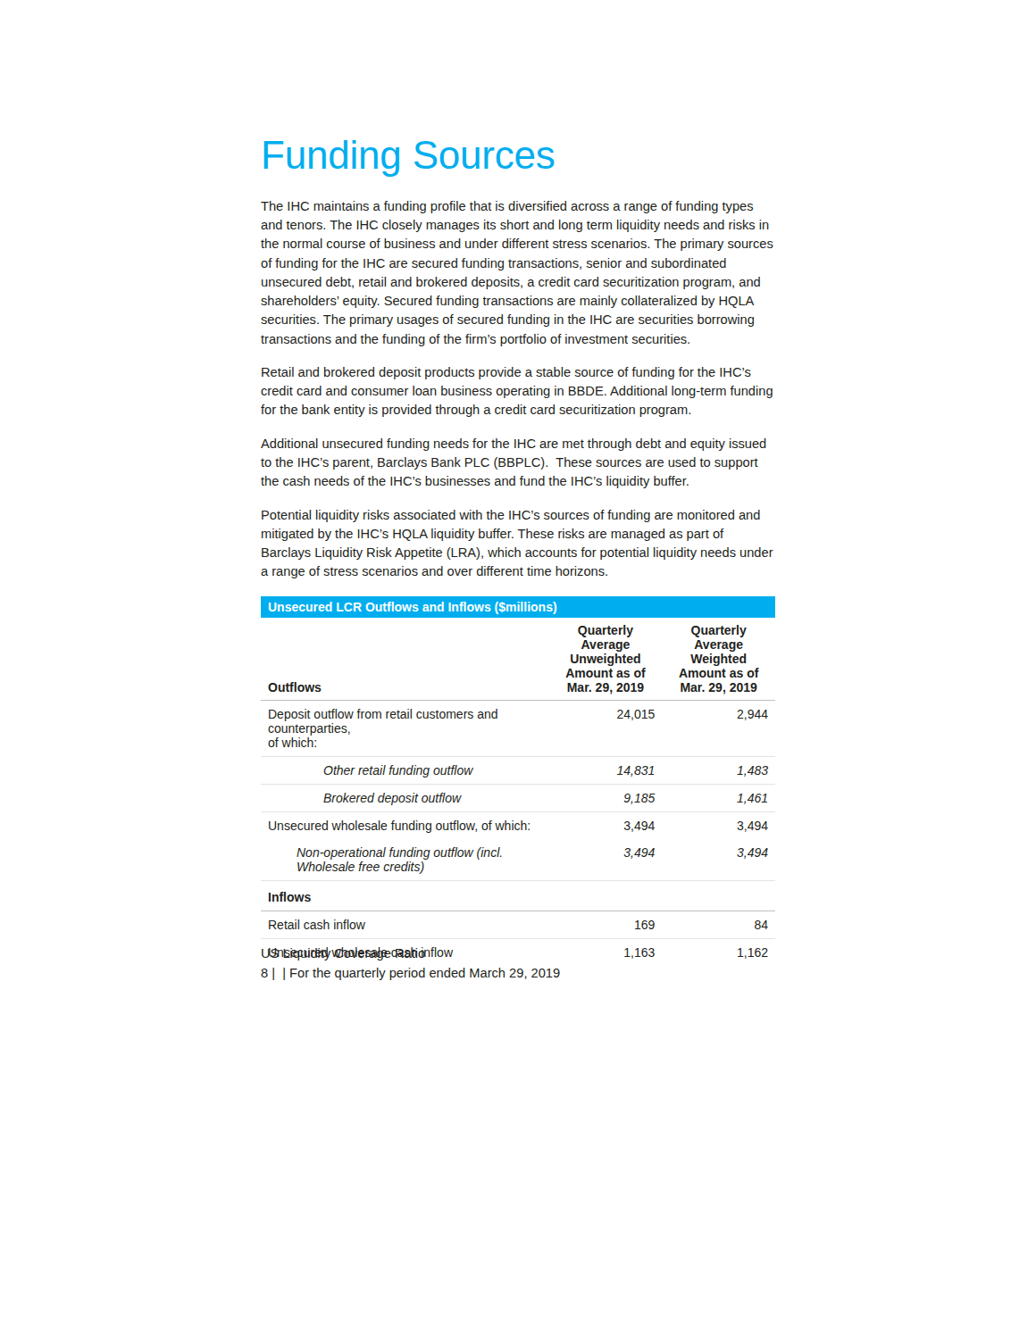Funding Sources
The IHC maintains a funding profile that is diversified across a range of funding types and tenors. The IHC closely manages its short and long term liquidity needs and risks in the normal course of business and under different stress scenarios. The primary sources of funding for the IHC are secured funding transactions, senior and subordinated unsecured debt, retail and brokered deposits, a credit card securitization program, and shareholders’ equity. Secured funding transactions are mainly collateralized by HQLA securities. The primary usages of secured funding in the IHC are securities borrowing transactions and the funding of the firm’s portfolio of investment securities.
Retail and brokered deposit products provide a stable source of funding for the IHC’s credit card and consumer loan business operating in BBDE. Additional long-term funding for the bank entity is provided through a credit card securitization program.
Additional unsecured funding needs for the IHC are met through debt and equity issued to the IHC’s parent, Barclays Bank PLC (BBPLC). These sources are used to support the cash needs of the IHC’s businesses and fund the IHC’s liquidity buffer.
Potential liquidity risks associated with the IHC’s sources of funding are monitored and mitigated by the IHC’s HQLA liquidity buffer. These risks are managed as part of Barclays Liquidity Risk Appetite (LRA), which accounts for potential liquidity needs under a range of stress scenarios and over different time horizons.
Unsecured LCR Outflows and Inflows ($millions)
| Outflows | Quarterly Average Unweighted Amount as of Mar. 29, 2019 | Quarterly Average Weighted Amount as of Mar. 29, 2019 |
| --- | --- | --- |
| Deposit outflow from retail customers and counterparties, of which: | 24,015 | 2,944 |
| Other retail funding outflow | 14,831 | 1,483 |
| Brokered deposit outflow | 9,185 | 1,461 |
| Unsecured wholesale funding outflow, of which: | 3,494 | 3,494 |
| Non-operational funding outflow (incl. Wholesale free credits) | 3,494 | 3,494 |
| Inflows | | |
| Retail cash inflow | 169 | 84 |
| Unsecured wholesale cash inflow | 1,163 | 1,162 |
US Liquidity Coverage Ratio
8 | | For the quarterly period ended March 29, 2019